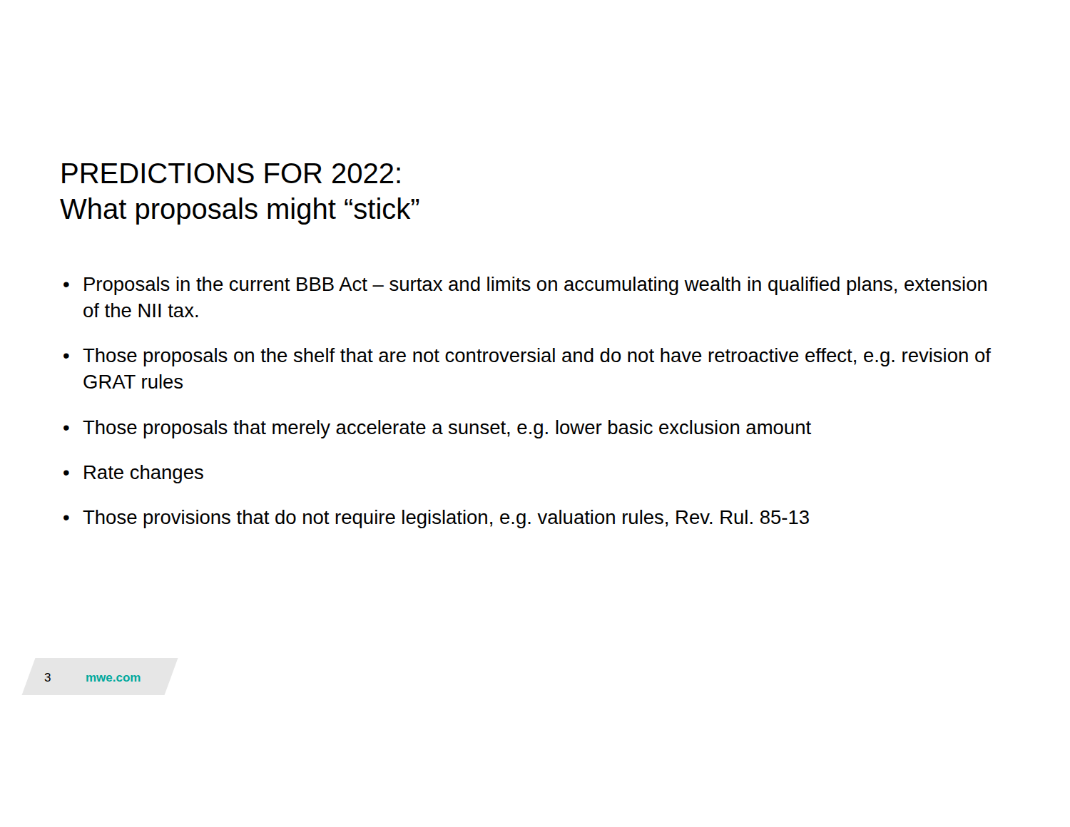PREDICTIONS FOR 2022:
What proposals might “stick”
Proposals in the current BBB Act – surtax and limits on accumulating wealth in qualified plans, extension of the NII tax.
Those proposals on the shelf that are not controversial and do not have retroactive effect, e.g. revision of GRAT rules
Those proposals that merely accelerate a sunset, e.g. lower basic exclusion amount
Rate changes
Those provisions that do not require legislation, e.g. valuation rules, Rev. Rul. 85-13
3 mwe.com